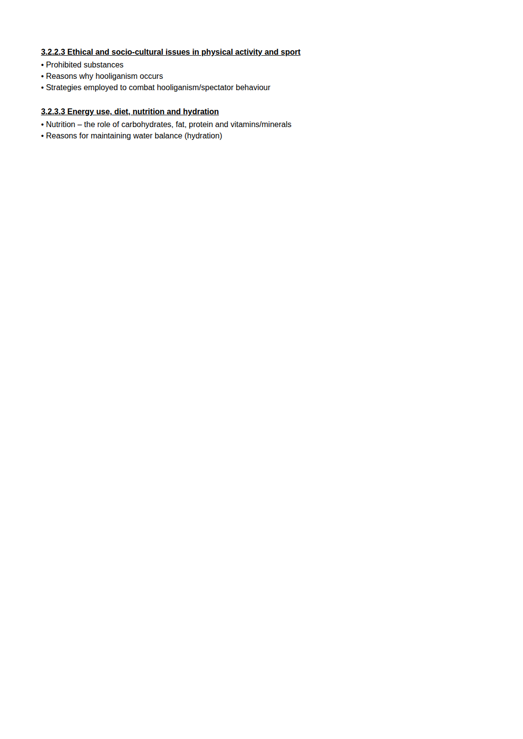3.2.2.3 Ethical and socio-cultural issues in physical activity and sport
Prohibited substances
Reasons why hooliganism occurs
Strategies employed to combat hooliganism/spectator behaviour
3.2.3.3 Energy use, diet, nutrition and hydration
Nutrition – the role of carbohydrates, fat, protein and vitamins/minerals
Reasons for maintaining water balance (hydration)